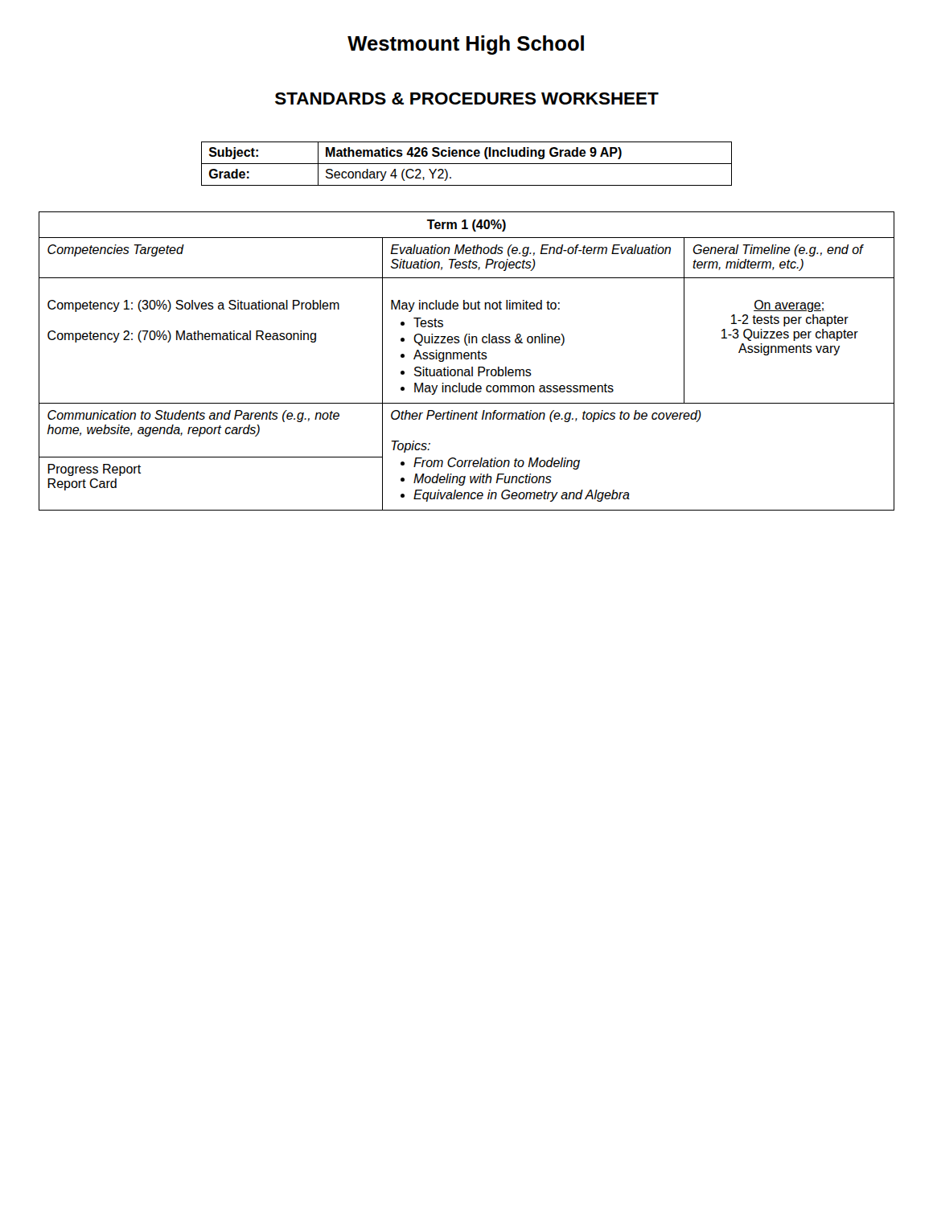Westmount High School
STANDARDS & PROCEDURES WORKSHEET
| Subject: | Mathematics 426 Science (Including Grade 9 AP) |
| Grade: | Secondary 4 (C2, Y2). |
| Term 1 (40%) |
| --- |
| Competencies Targeted | Evaluation Methods (e.g., End-of-term Evaluation Situation, Tests, Projects) | General Timeline (e.g., end of term, midterm, etc.) |
| Competency 1: (30%) Solves a Situational Problem Competency 2: (70%) Mathematical Reasoning | May include but not limited to: Tests Quizzes (in class & online) Assignments Situational Problems May include common assessments | On average; 1-2 tests per chapter 1-3 Quizzes per chapter Assignments vary |
| Communication to Students and Parents (e.g., note home, website, agenda, report cards) | Other Pertinent Information (e.g., topics to be covered) Topics: From Correlation to Modeling Modeling with Functions Equivalence in Geometry and Algebra |
| Progress Report Report Card |